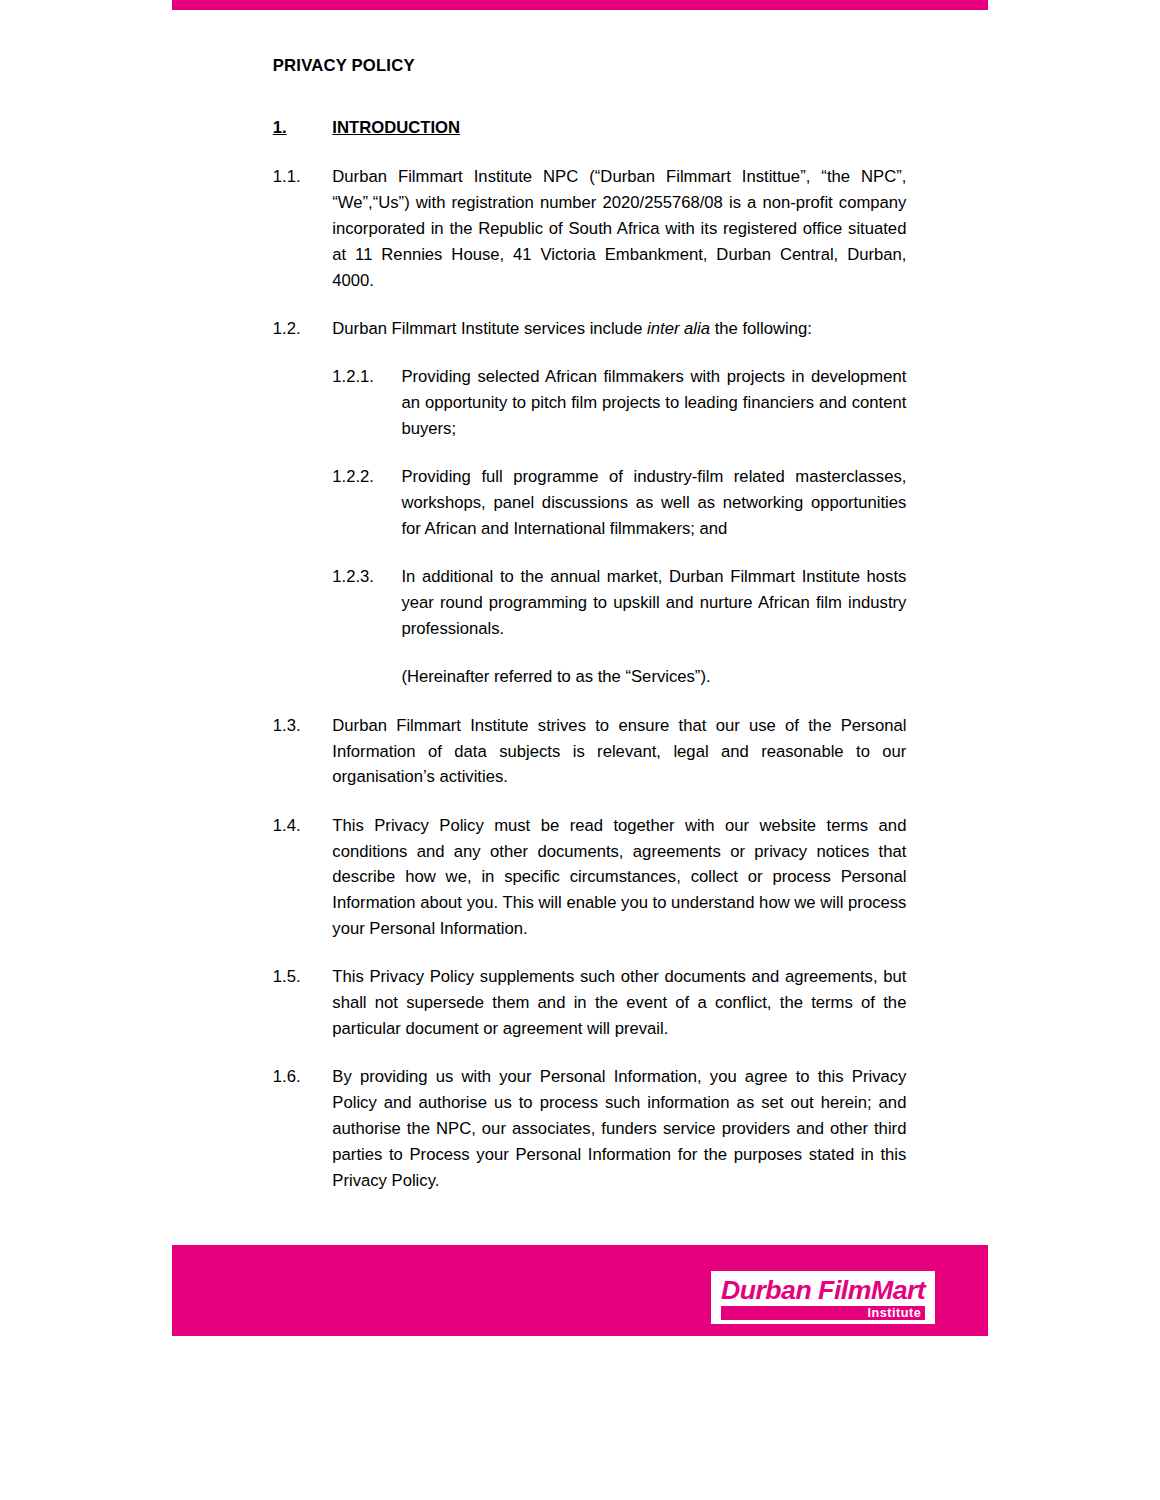PRIVACY POLICY
1. INTRODUCTION
1.1.
Durban Filmmart Institute NPC (“Durban Filmmart Instittue”, “the NPC”, “We”,“Us”) with registration number 2020/255768/08 is a non-profit company incorporated in the Republic of South Africa with its registered office situated at 11 Rennies House, 41 Victoria Embankment, Durban Central, Durban, 4000.
1.2.
Durban Filmmart Institute services include inter alia the following:
1.2.1.
Providing selected African filmmakers with projects in development an opportunity to pitch film projects to leading financiers and content buyers;
1.2.2.
Providing full programme of industry-film related masterclasses, workshops, panel discussions as well as networking opportunities for African and International filmmakers; and
1.2.3.
In additional to the annual market, Durban Filmmart Institute hosts year round programming to upskill and nurture African film industry professionals.
(Hereinafter referred to as the “Services”).
1.3.
Durban Filmmart Institute strives to ensure that our use of the Personal Information of data subjects is relevant, legal and reasonable to our organisation’s activities.
1.4.
This Privacy Policy must be read together with our website terms and conditions and any other documents, agreements or privacy notices that describe how we, in specific circumstances, collect or process Personal Information about you. This will enable you to understand how we will process your Personal Information.
1.5.
This Privacy Policy supplements such other documents and agreements, but shall not supersede them and in the event of a conflict, the terms of the particular document or agreement will prevail.
1.6.
By providing us with your Personal Information, you agree to this Privacy Policy and authorise us to process such information as set out herein; and authorise the NPC, our associates, funders service providers and other third parties to Process your Personal Information for the purposes stated in this Privacy Policy.
Durban FilmMartInstitute